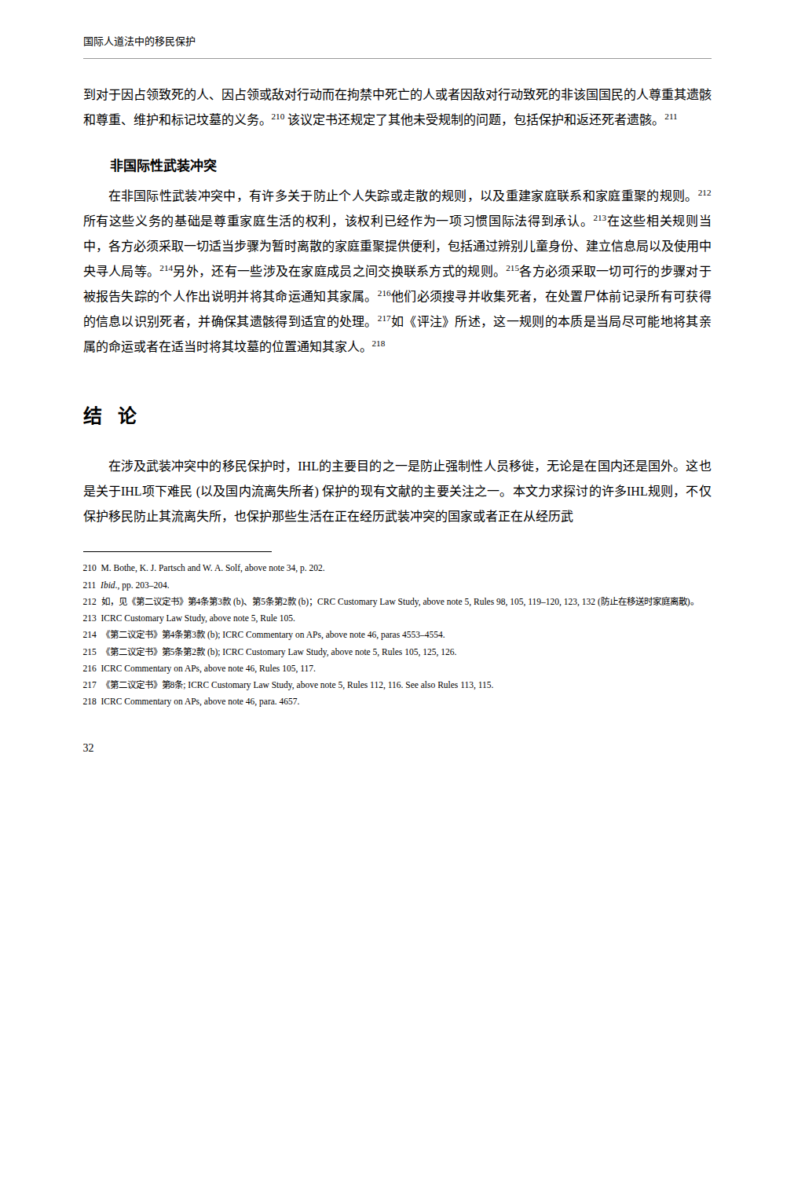国际人道法中的移民保护
到对于因占领致死的人、因占领或敌对行动而在拘禁中死亡的人或者因敌对行动致死的非该国国民的人尊重其遗骸和尊重、维护和标记坟墓的义务。210 该议定书还规定了其他未受规制的问题，包括保护和返还死者遗骸。211
非国际性武装冲突
在非国际性武装冲突中，有许多关于防止个人失踪或走散的规则，以及重建家庭联系和家庭重聚的规则。212所有这些义务的基础是尊重家庭生活的权利，该权利已经作为一项习惯国际法得到承认。213在这些相关规则当中，各方必须采取一切适当步骤为暂时离散的家庭重聚提供便利，包括通过辨别儿童身份、建立信息局以及使用中央寻人局等。214另外，还有一些涉及在家庭成员之间交换联系方式的规则。215各方必须采取一切可行的步骤对于被报告失踪的个人作出说明并将其命运通知其家属。216他们必须搜寻并收集死者，在处置尸体前记录所有可获得的信息以识别死者，并确保其遗骸得到适宜的处理。217如《评注》所述，这一规则的本质是当局尽可能地将其亲属的命运或者在适当时将其坟墓的位置通知其家人。218
结 论
在涉及武装冲突中的移民保护时，IHL的主要目的之一是防止强制性人员移徙，无论是在国内还是国外。这也是关于IHL项下难民 (以及国内流离失所者) 保护的现有文献的主要关注之一。本文力求探讨的许多IHL规则，不仅保护移民防止其流离失所，也保护那些生活在正在经历武装冲突的国家或者正在从经历武
210 M. Bothe, K. J. Partsch and W. A. Solf, above note 34, p. 202.
211 Ibid., pp. 203–204.
212 如，见《第二议定书》第4条第3款 (b)、第5条第2款 (b)；CRC Customary Law Study, above note 5, Rules 98, 105, 119–120, 123, 132 (防止在移送时家庭离散)。
213 ICRC Customary Law Study, above note 5, Rule 105.
214 《第二议定书》第4条第3款 (b); ICRC Commentary on APs, above note 46, paras 4553–4554.
215 《第二议定书》第5条第2款 (b); ICRC Customary Law Study, above note 5, Rules 105, 125, 126.
216 ICRC Commentary on APs, above note 46, Rules 105, 117.
217 《第二议定书》第8条; ICRC Customary Law Study, above note 5, Rules 112, 116. See also Rules 113, 115.
218 ICRC Commentary on APs, above note 46, para. 4657.
32